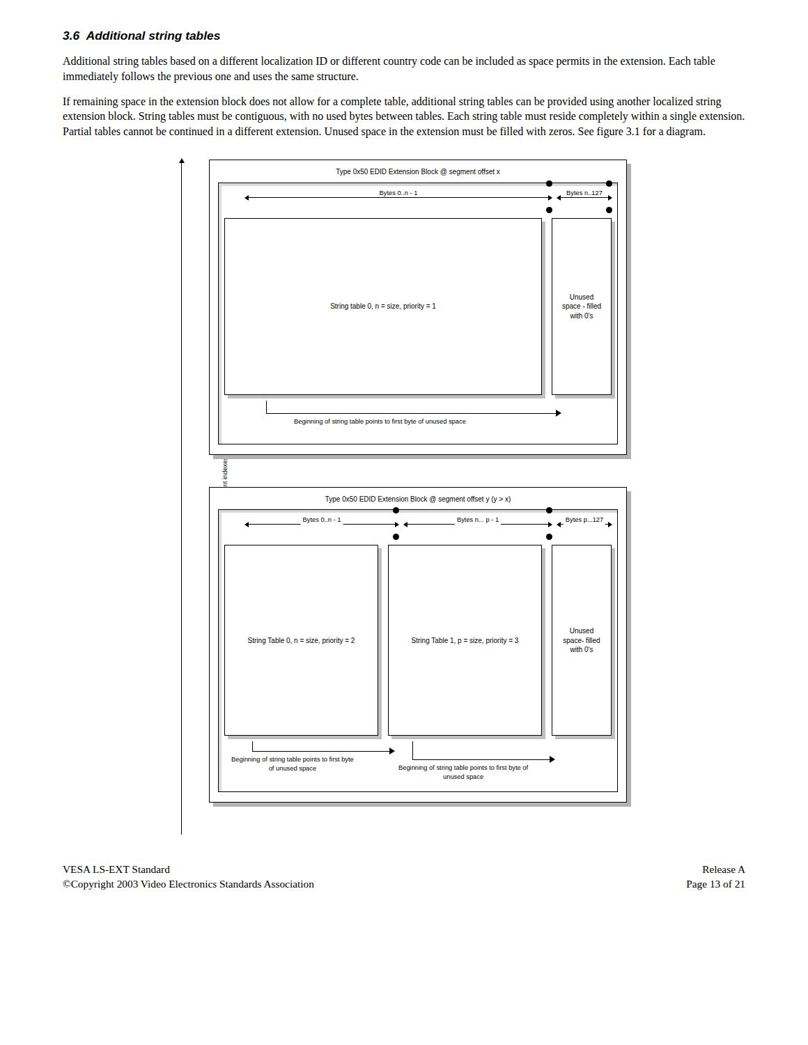3.6 Additional string tables
Additional string tables based on a different localization ID or different country code can be included as space permits in the extension. Each table immediately follows the previous one and uses the same structure.
If remaining space in the extension block does not allow for a complete table, additional string tables can be provided using another localized string extension block. String tables must be contiguous, with no used bytes between tables. Each string table must reside completely within a single extension. Partial tables cannot be continued in a different extension. Unused space in the extension must be filled with zeros. See figure 3.1 for a diagram.
Increasing segment indexes
Type 0x50 EDID Extension Block @ segment offset x
Bytes 0..n - 1
Bytes n..127
String table 0, n = size, priority = 1
Unused
space - filled
with 0's
Beginning of string table points to first byte of unused space
Type 0x50 EDID Extension Block @ segment offset y (y > x)
Bytes 0..n - 1
Bytes n... p - 1
Bytes p...127
String Table 0, n = size, priority = 2
String Table 1, p = size, priority = 3
Unused
space- filled
with 0's
Beginning of string table points to first byte
of unused space
Beginning of string table points to first byte of
unused space
VESA LS-EXT Standard
©Copyright 2003 Video Electronics Standards Association
Release A
Page 13 of 21